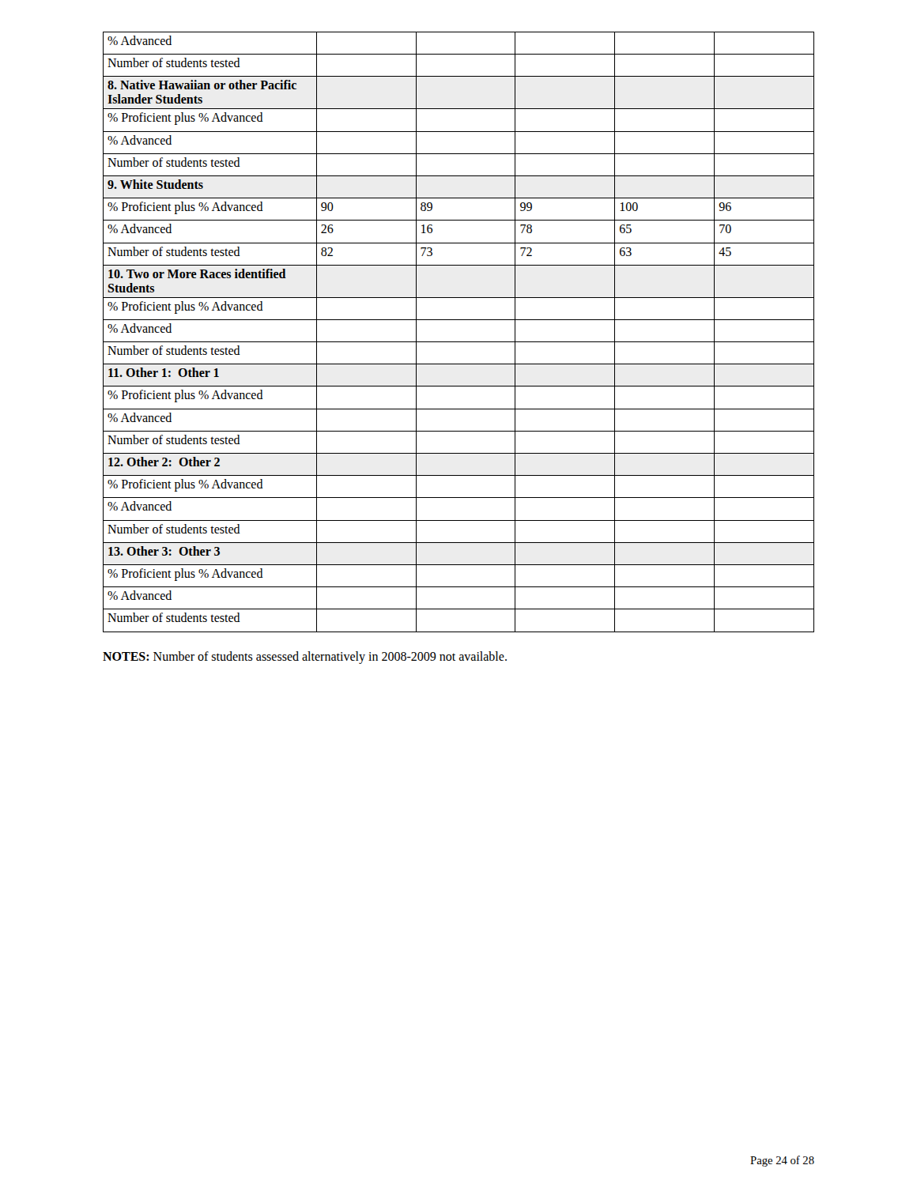| % Advanced | | | | | |
| Number of students tested | | | | | |
| 8. Native Hawaiian or other Pacific Islander Students | | | | | |
| % Proficient plus % Advanced | | | | | |
| % Advanced | | | | | |
| Number of students tested | | | | | |
| 9. White Students | | | | | |
| % Proficient plus % Advanced | 90 | 89 | 99 | 100 | 96 |
| % Advanced | 26 | 16 | 78 | 65 | 70 |
| Number of students tested | 82 | 73 | 72 | 63 | 45 |
| 10. Two or More Races identified Students | | | | | |
| % Proficient plus % Advanced | | | | | |
| % Advanced | | | | | |
| Number of students tested | | | | | |
| 11. Other 1: Other 1 | | | | | |
| % Proficient plus % Advanced | | | | | |
| % Advanced | | | | | |
| Number of students tested | | | | | |
| 12. Other 2: Other 2 | | | | | |
| % Proficient plus % Advanced | | | | | |
| % Advanced | | | | | |
| Number of students tested | | | | | |
| 13. Other 3: Other 3 | | | | | |
| % Proficient plus % Advanced | | | | | |
| % Advanced | | | | | |
| Number of students tested | | | | | |
NOTES: Number of students assessed alternatively in 2008-2009 not available.
Page 24 of 28